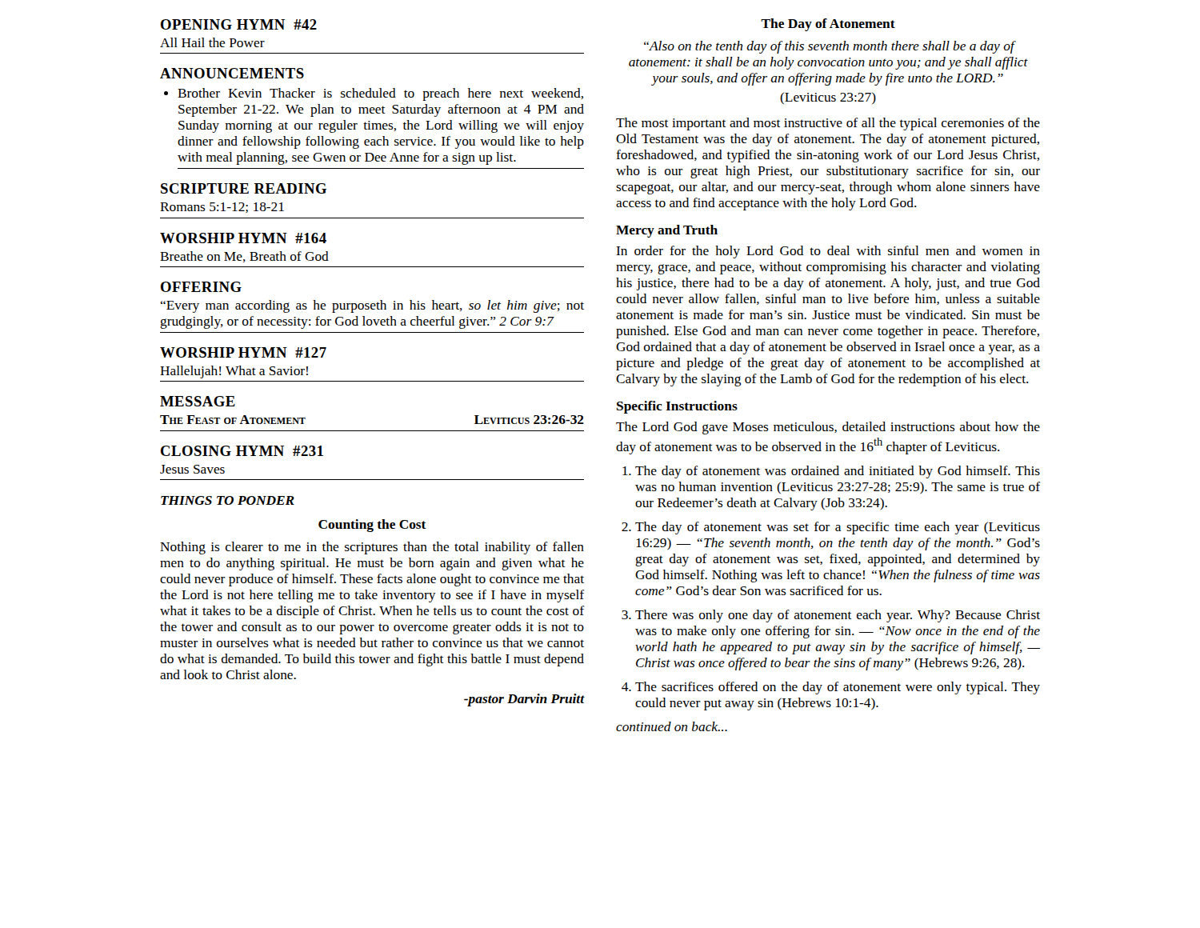OPENING HYMN #42
All Hail the Power
ANNOUNCEMENTS
Brother Kevin Thacker is scheduled to preach here next weekend, September 21-22. We plan to meet Saturday afternoon at 4 PM and Sunday morning at our reguler times, the Lord willing we will enjoy dinner and fellowship following each service. If you would like to help with meal planning, see Gwen or Dee Anne for a sign up list.
SCRIPTURE READING
Romans 5:1-12; 18-21
WORSHIP HYMN #164
Breathe on Me, Breath of God
OFFERING
“Every man according as he purposeth in his heart, so let him give; not grudgingly, or of necessity: for God loveth a cheerful giver.” 2 Cor 9:7
WORSHIP HYMN #127
Hallelujah! What a Savior!
MESSAGE
The Feast of Atonement Leviticus 23:26-32
CLOSING HYMN #231
Jesus Saves
THINGS TO PONDER
Counting the Cost
Nothing is clearer to me in the scriptures than the total inability of fallen men to do anything spiritual. He must be born again and given what he could never produce of himself. These facts alone ought to convince me that the Lord is not here telling me to take inventory to see if I have in myself what it takes to be a disciple of Christ. When he tells us to count the cost of the tower and consult as to our power to overcome greater odds it is not to muster in ourselves what is needed but rather to convince us that we cannot do what is demanded. To build this tower and fight this battle I must depend and look to Christ alone.
-pastor Darvin Pruitt
The Day of Atonement
“Also on the tenth day of this seventh month there shall be a day of atonement: it shall be an holy convocation unto you; and ye shall afflict your souls, and offer an offering made by fire unto the LORD.”
(Leviticus 23:27)
The most important and most instructive of all the typical ceremonies of the Old Testament was the day of atonement. The day of atonement pictured, foreshadowed, and typified the sin-atoning work of our Lord Jesus Christ, who is our great high Priest, our substitutionary sacrifice for sin, our scapegoat, our altar, and our mercy-seat, through whom alone sinners have access to and find acceptance with the holy Lord God.
Mercy and Truth
In order for the holy Lord God to deal with sinful men and women in mercy, grace, and peace, without compromising his character and violating his justice, there had to be a day of atonement. A holy, just, and true God could never allow fallen, sinful man to live before him, unless a suitable atonement is made for man’s sin. Justice must be vindicated. Sin must be punished. Else God and man can never come together in peace. Therefore, God ordained that a day of atonement be observed in Israel once a year, as a picture and pledge of the great day of atonement to be accomplished at Calvary by the slaying of the Lamb of God for the redemption of his elect.
Specific Instructions
The Lord God gave Moses meticulous, detailed instructions about how the day of atonement was to be observed in the 16th chapter of Leviticus.
The day of atonement was ordained and initiated by God himself. This was no human invention (Leviticus 23:27-28; 25:9). The same is true of our Redeemer’s death at Calvary (Job 33:24).
The day of atonement was set for a specific time each year (Leviticus 16:29) — “The seventh month, on the tenth day of the month.” God’s great day of atonement was set, fixed, appointed, and determined by God himself. Nothing was left to chance! “When the fulness of time was come” God’s dear Son was sacrificed for us.
There was only one day of atonement each year. Why? Because Christ was to make only one offering for sin. — “Now once in the end of the world hath he appeared to put away sin by the sacrifice of himself, — Christ was once offered to bear the sins of many” (Hebrews 9:26, 28).
The sacrifices offered on the day of atonement were only typical. They could never put away sin (Hebrews 10:1-4).
continued on back...